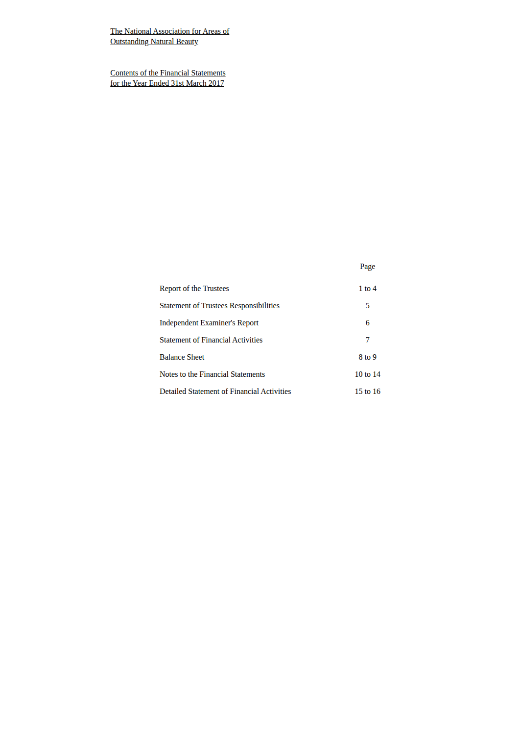The National Association for Areas of
Outstanding Natural Beauty
Contents of the Financial Statements
for the Year Ended 31st March 2017
| | Page |
| Report of the Trustees | 1 to 4 |
| Statement of Trustees Responsibilities | 5 |
| Independent Examiner's Report | 6 |
| Statement of Financial Activities | 7 |
| Balance Sheet | 8 to 9 |
| Notes to the Financial Statements | 10 to 14 |
| Detailed Statement of Financial Activities | 15 to 16 |